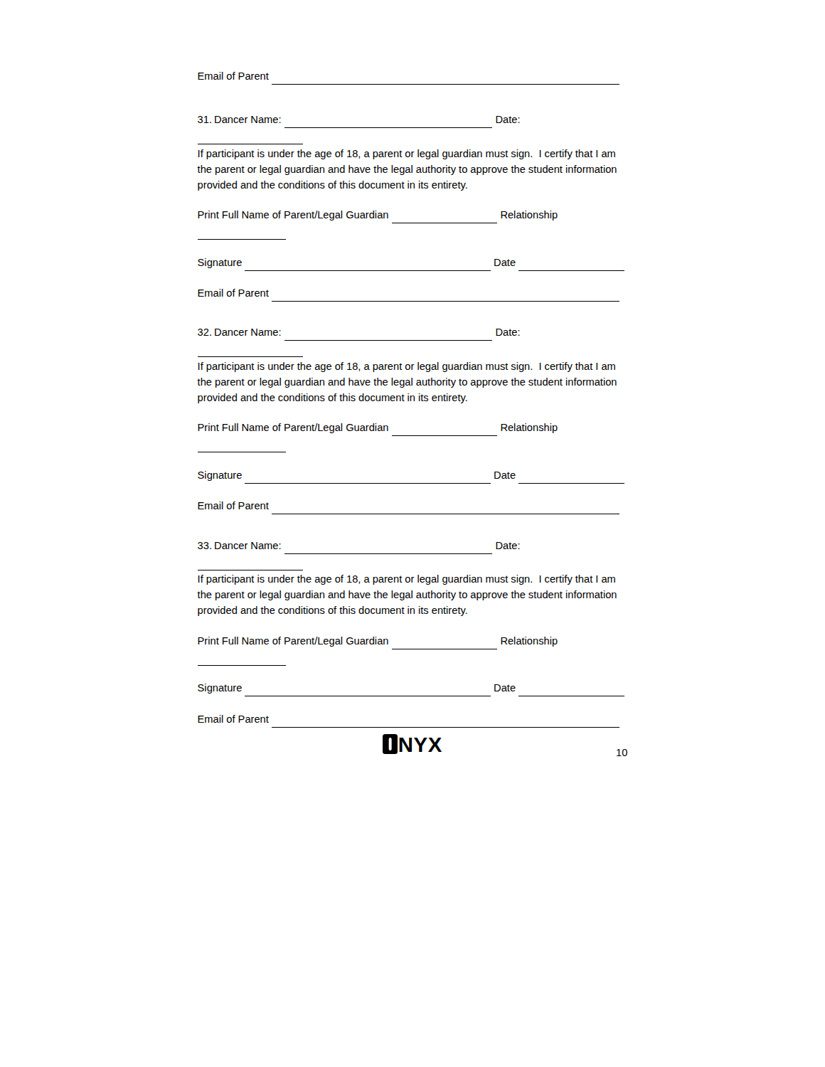Email of Parent
31. Dancer Name: Date:
If participant is under the age of 18, a parent or legal guardian must sign. I certify that I am the parent or legal guardian and have the legal authority to approve the student information provided and the conditions of this document in its entirety.
Print Full Name of Parent/Legal Guardian Relationship
Signature Date
Email of Parent
32. Dancer Name: Date:
If participant is under the age of 18, a parent or legal guardian must sign. I certify that I am the parent or legal guardian and have the legal authority to approve the student information provided and the conditions of this document in its entirety.
Print Full Name of Parent/Legal Guardian Relationship
Signature Date
Email of Parent
33. Dancer Name: Date:
If participant is under the age of 18, a parent or legal guardian must sign. I certify that I am the parent or legal guardian and have the legal authority to approve the student information provided and the conditions of this document in its entirety.
Print Full Name of Parent/Legal Guardian Relationship
Signature Date
Email of Parent
NYX
10